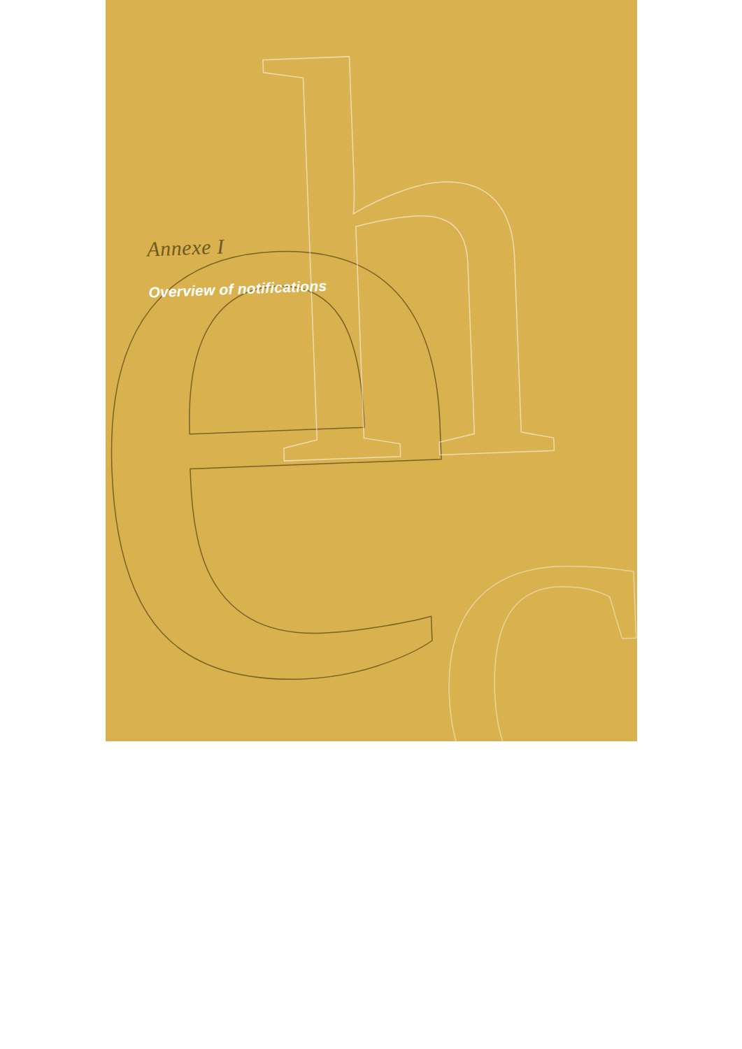e
h
c
Annexe I
Overview of notifications